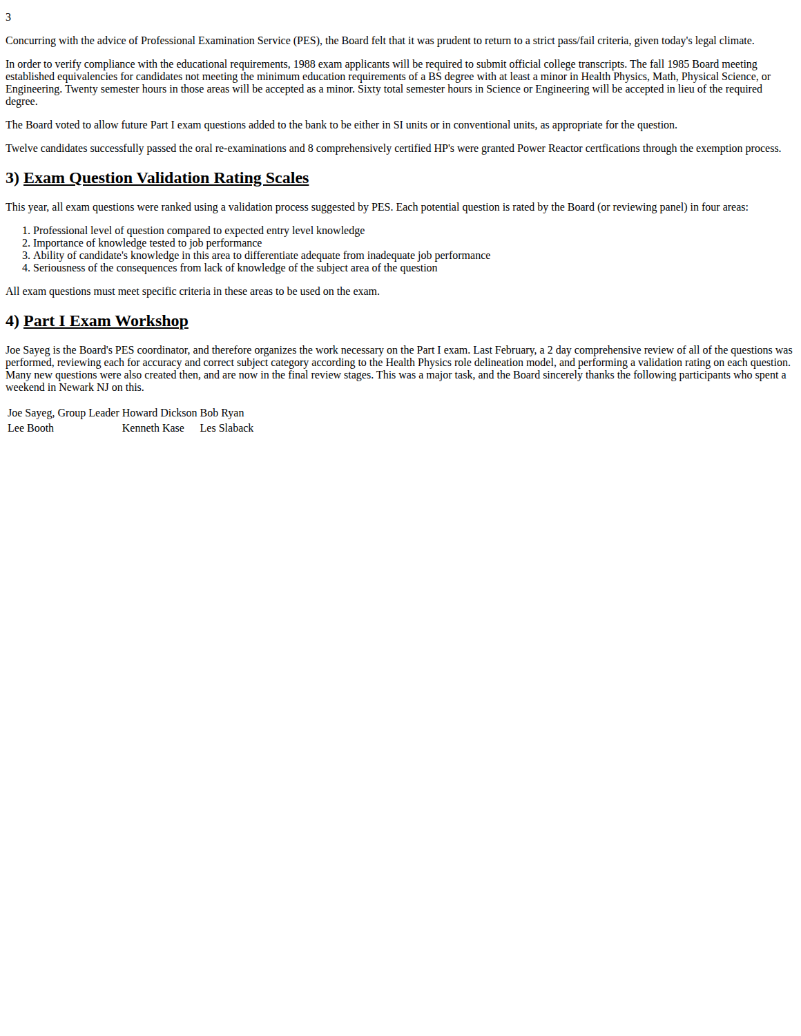3
Concurring with the advice of Professional Examination Service (PES), the Board felt that it was prudent to return to a strict pass/fail criteria, given today's legal climate.
In order to verify compliance with the educational requirements, 1988 exam applicants will be required to submit official college transcripts. The fall 1985 Board meeting established equivalencies for candidates not meeting the minimum education requirements of a BS degree with at least a minor in Health Physics, Math, Physical Science, or Engineering. Twenty semester hours in those areas will be accepted as a minor. Sixty total semester hours in Science or Engineering will be accepted in lieu of the required degree.
The Board voted to allow future Part I exam questions added to the bank to be either in SI units or in conventional units, as appropriate for the question.
Twelve candidates successfully passed the oral re-examinations and 8 comprehensively certified HP's were granted Power Reactor certfications through the exemption process.
3) Exam Question Validation Rating Scales
This year, all exam questions were ranked using a validation process suggested by PES. Each potential question is rated by the Board (or reviewing panel) in four areas:
Professional level of question compared to expected entry level knowledge
Importance of knowledge tested to job performance
Ability of candidate's knowledge in this area to differentiate adequate from inadequate job performance
Seriousness of the consequences from lack of knowledge of the subject area of the question
All exam questions must meet specific criteria in these areas to be used on the exam.
4) Part I Exam Workshop
Joe Sayeg is the Board's PES coordinator, and therefore organizes the work necessary on the Part I exam. Last February, a 2 day comprehensive review of all of the questions was performed, reviewing each for accuracy and correct subject category according to the Health Physics role delineation model, and performing a validation rating on each question. Many new questions were also created then, and are now in the final review stages. This was a major task, and the Board sincerely thanks the following participants who spent a weekend in Newark NJ on this.
| Joe Sayeg, Group Leader | Howard Dickson | Bob Ryan |
| Lee Booth | Kenneth Kase | Les Slaback |